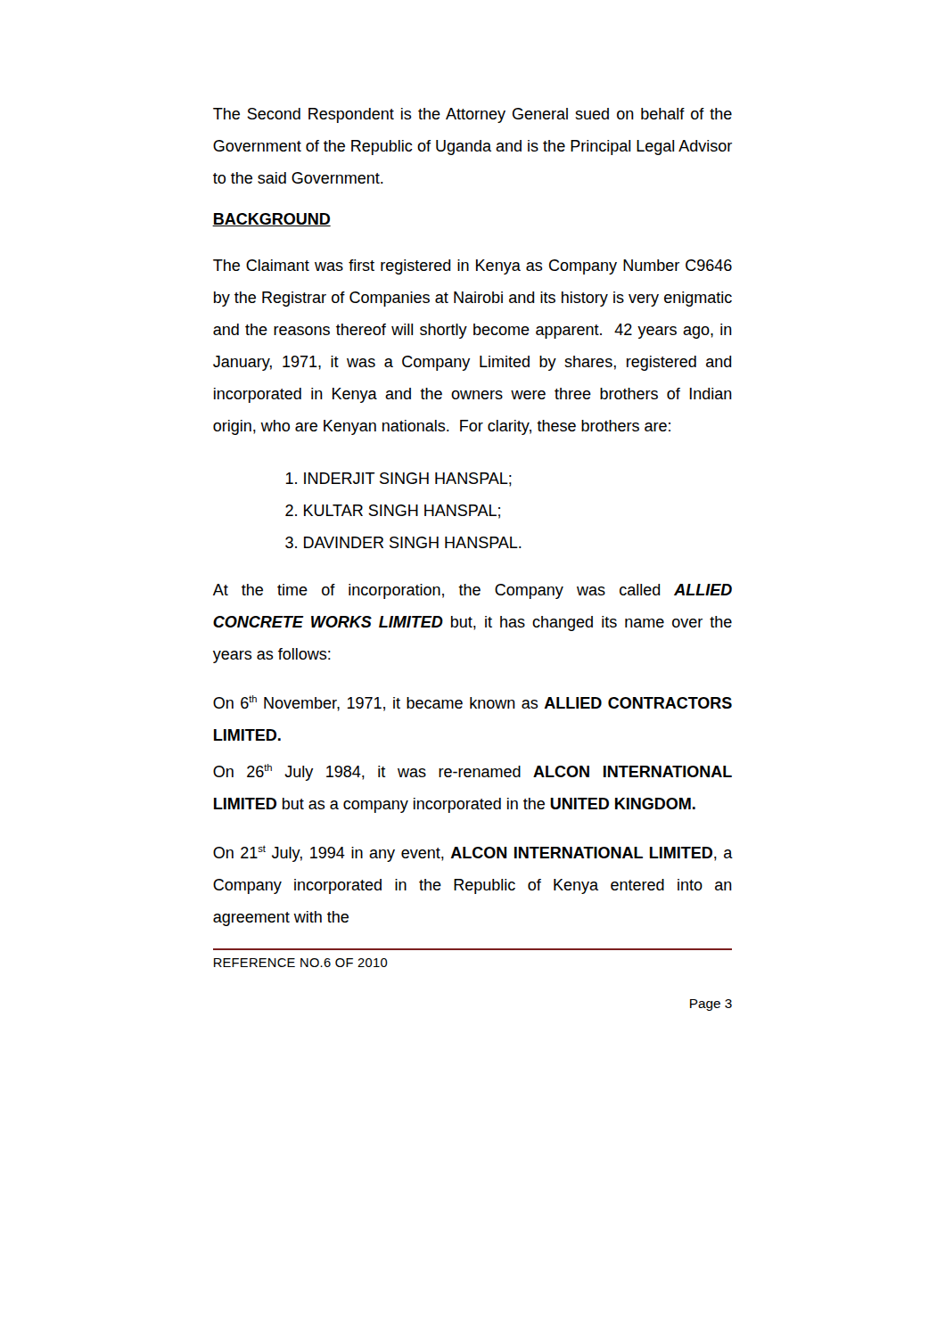The Second Respondent is the Attorney General sued on behalf of the Government of the Republic of Uganda and is the Principal Legal Advisor to the said Government.
BACKGROUND
The Claimant was first registered in Kenya as Company Number C9646 by the Registrar of Companies at Nairobi and its history is very enigmatic and the reasons thereof will shortly become apparent. 42 years ago, in January, 1971, it was a Company Limited by shares, registered and incorporated in Kenya and the owners were three brothers of Indian origin, who are Kenyan nationals. For clarity, these brothers are:
INDERJIT SINGH HANSPAL;
KULTAR SINGH HANSPAL;
DAVINDER SINGH HANSPAL.
At the time of incorporation, the Company was called ALLIED CONCRETE WORKS LIMITED but, it has changed its name over the years as follows:
On 6th November, 1971, it became known as ALLIED CONTRACTORS LIMITED.
On 26th July 1984, it was re-renamed ALCON INTERNATIONAL LIMITED but as a company incorporated in the UNITED KINGDOM.
On 21st July, 1994 in any event, ALCON INTERNATIONAL LIMITED, a Company incorporated in the Republic of Kenya entered into an agreement with the
REFERENCE NO.6 OF 2010
Page 3